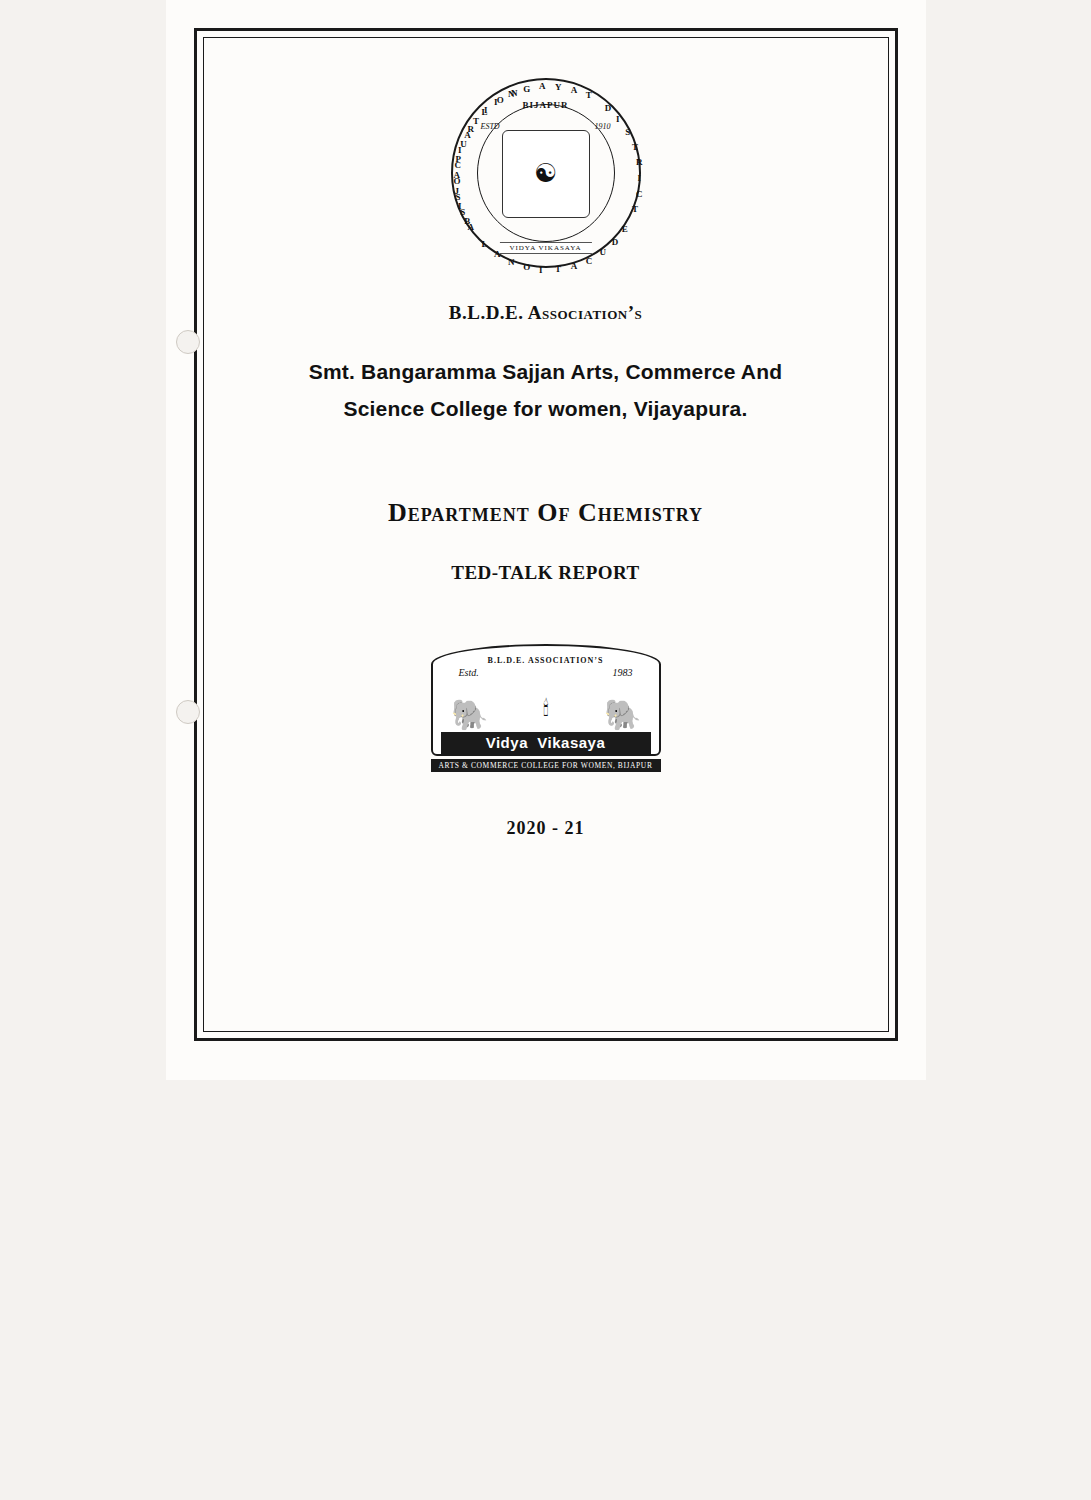B I J A P U R L I N G A Y A T D I S T R I C T E D U C A T I O N A L A S S O C I A T I O N
BIJAPUR
ESTD
1910
☯
VIDYA VIKASAYA
B.L.D.E. Association’s
Smt. Bangaramma Sajjan Arts, Commerce And
Science College for women, Vijayapura.
Department Of Chemistry
TED-TALK REPORT
B.L.D.E. Association’s
Estd. 1983
🐘 🐘
🕯
Vidya Vikasaya
Arts & Commerce College for Women, Bijapur
2020 - 21